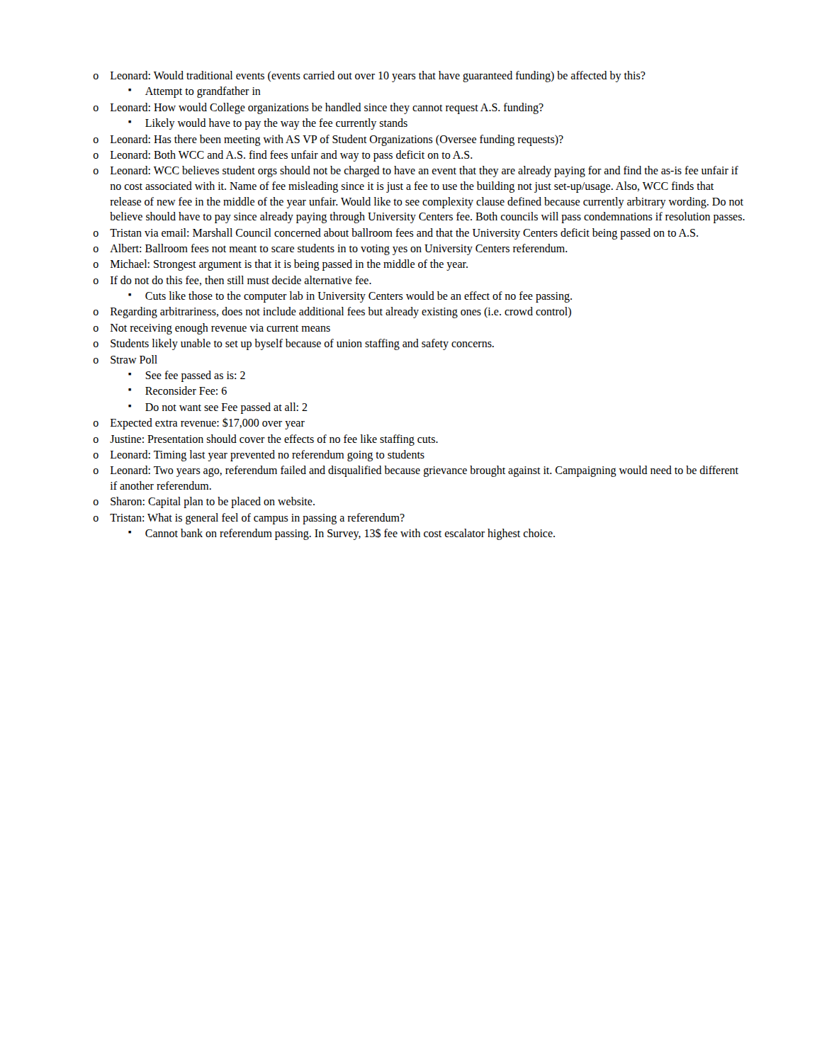Leonard: Would traditional events (events carried out over 10 years that have guaranteed funding) be affected by this?
Attempt to grandfather in
Leonard: How would College organizations be handled since they cannot request A.S. funding?
Likely would have to pay the way the fee currently stands
Leonard: Has there been meeting with AS VP of Student Organizations (Oversee funding requests)?
Leonard: Both WCC and A.S. find fees unfair and way to pass deficit on to A.S.
Leonard: WCC believes student orgs should not be charged to have an event that they are already paying for and find the as-is fee unfair if no cost associated with it. Name of fee misleading since it is just a fee to use the building not just set-up/usage. Also, WCC finds that release of new fee in the middle of the year unfair. Would like to see complexity clause defined because currently arbitrary wording. Do not believe should have to pay since already paying through University Centers fee. Both councils will pass condemnations if resolution passes.
Tristan via email: Marshall Council concerned about ballroom fees and that the University Centers deficit being passed on to A.S.
Albert: Ballroom fees not meant to scare students in to voting yes on University Centers referendum.
Michael: Strongest argument is that it is being passed in the middle of the year.
If do not do this fee, then still must decide alternative fee.
Cuts like those to the computer lab in University Centers would be an effect of no fee passing.
Regarding arbitrariness, does not include additional fees but already existing ones (i.e. crowd control)
Not receiving enough revenue via current means
Students likely unable to set up byself because of union staffing and safety concerns.
Straw Poll
See fee passed as is: 2
Reconsider Fee: 6
Do not want see Fee passed at all: 2
Expected extra revenue: $17,000 over year
Justine: Presentation should cover the effects of no fee like staffing cuts.
Leonard: Timing last year prevented no referendum going to students
Leonard: Two years ago, referendum failed and disqualified because grievance brought against it. Campaigning would need to be different if another referendum.
Sharon: Capital plan to be placed on website.
Tristan: What is general feel of campus in passing a referendum?
Cannot bank on referendum passing. In Survey, 13$ fee with cost escalator highest choice.